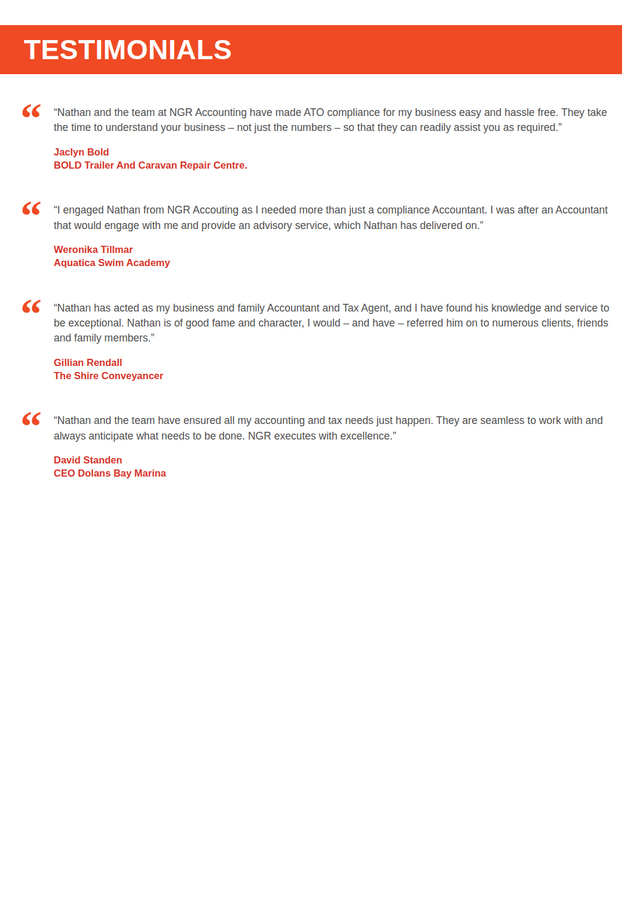TESTIMONIALS
“
“Nathan and the team at NGR Accounting have made ATO compliance for my business easy and hassle free. They take the time to understand your business – not just the numbers – so that they can readily assist you as required.” Jaclyn Bold
BOLD Trailer And Caravan Repair Centre.
“
“I engaged Nathan from NGR Accouting as I needed more than just a compliance Accountant. I was after an Accountant that would engage with me and provide an advisory service, which Nathan has delivered on.” Weronika Tillmar
Aquatica Swim Academy
“
“Nathan has acted as my business and family Accountant and Tax Agent, and I have found his knowledge and service to be exceptional. Nathan is of good fame and character, I would – and have – referred him on to numerous clients, friends and family members.” Gillian Rendall
The Shire Conveyancer
“
“Nathan and the team have ensured all my accounting and tax needs just happen. They are seamless to work with and always anticipate what needs to be done. NGR executes with excellence.” David Standen
CEO Dolans Bay Marina